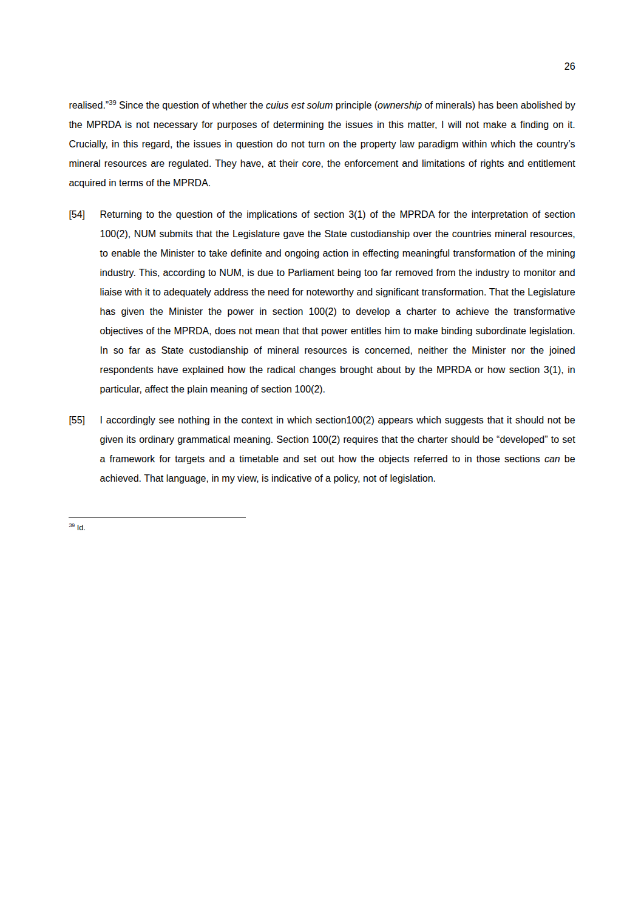26
realised.”39 Since the question of whether the cuius est solum principle (ownership of minerals) has been abolished by the MPRDA is not necessary for purposes of determining the issues in this matter, I will not make a finding on it. Crucially, in this regard, the issues in question do not turn on the property law paradigm within which the country’s mineral resources are regulated. They have, at their core, the enforcement and limitations of rights and entitlement acquired in terms of the MPRDA.
[54]
Returning to the question of the implications of section 3(1) of the MPRDA for the interpretation of section 100(2), NUM submits that the Legislature gave the State custodianship over the countries mineral resources, to enable the Minister to take definite and ongoing action in effecting meaningful transformation of the mining industry. This, according to NUM, is due to Parliament being too far removed from the industry to monitor and liaise with it to adequately address the need for noteworthy and significant transformation. That the Legislature has given the Minister the power in section 100(2) to develop a charter to achieve the transformative objectives of the MPRDA, does not mean that that power entitles him to make binding subordinate legislation. In so far as State custodianship of mineral resources is concerned, neither the Minister nor the joined respondents have explained how the radical changes brought about by the MPRDA or how section 3(1), in particular, affect the plain meaning of section 100(2).
[55]
I accordingly see nothing in the context in which section100(2) appears which suggests that it should not be given its ordinary grammatical meaning. Section 100(2) requires that the charter should be “developed” to set a framework for targets and a timetable and set out how the objects referred to in those sections can be achieved. That language, in my view, is indicative of a policy, not of legislation.
39 Id.